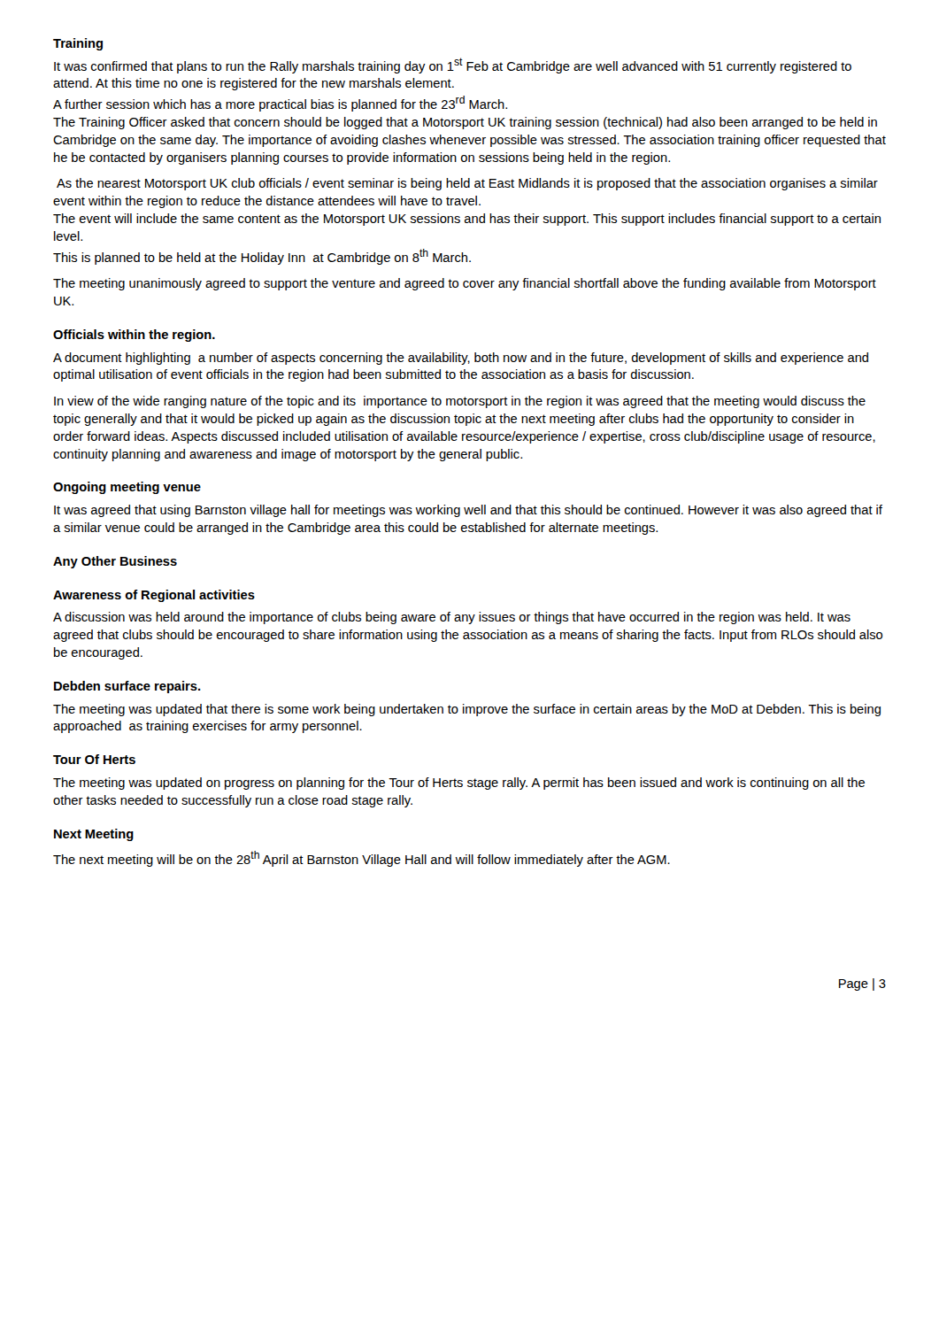Training
It was confirmed that plans to run the Rally marshals training day on 1st Feb at Cambridge are well advanced with 51 currently registered to attend. At this time no one is registered for the new marshals element.
A further session which has a more practical bias is planned for the 23rd March.
The Training Officer asked that concern should be logged that a Motorsport UK training session (technical) had also been arranged to be held in Cambridge on the same day. The importance of avoiding clashes whenever possible was stressed. The association training officer requested that he be contacted by organisers planning courses to provide information on sessions being held in the region.
As the nearest Motorsport UK club officials / event seminar is being held at East Midlands it is proposed that the association organises a similar event within the region to reduce the distance attendees will have to travel.
The event will include the same content as the Motorsport UK sessions and has their support. This support includes financial support to a certain level.
This is planned to be held at the Holiday Inn at Cambridge on 8th March.
The meeting unanimously agreed to support the venture and agreed to cover any financial shortfall above the funding available from Motorsport UK.
Officials within the region.
A document highlighting a number of aspects concerning the availability, both now and in the future, development of skills and experience and optimal utilisation of event officials in the region had been submitted to the association as a basis for discussion.
In view of the wide ranging nature of the topic and its importance to motorsport in the region it was agreed that the meeting would discuss the topic generally and that it would be picked up again as the discussion topic at the next meeting after clubs had the opportunity to consider in order forward ideas. Aspects discussed included utilisation of available resource/experience / expertise, cross club/discipline usage of resource, continuity planning and awareness and image of motorsport by the general public.
Ongoing meeting venue
It was agreed that using Barnston village hall for meetings was working well and that this should be continued. However it was also agreed that if a similar venue could be arranged in the Cambridge area this could be established for alternate meetings.
Any Other Business
Awareness of Regional activities
A discussion was held around the importance of clubs being aware of any issues or things that have occurred in the region was held. It was agreed that clubs should be encouraged to share information using the association as a means of sharing the facts. Input from RLOs should also be encouraged.
Debden surface repairs.
The meeting was updated that there is some work being undertaken to improve the surface in certain areas by the MoD at Debden. This is being approached as training exercises for army personnel.
Tour Of Herts
The meeting was updated on progress on planning for the Tour of Herts stage rally. A permit has been issued and work is continuing on all the other tasks needed to successfully run a close road stage rally.
Next Meeting
The next meeting will be on the 28th April at Barnston Village Hall and will follow immediately after the AGM.
Page | 3